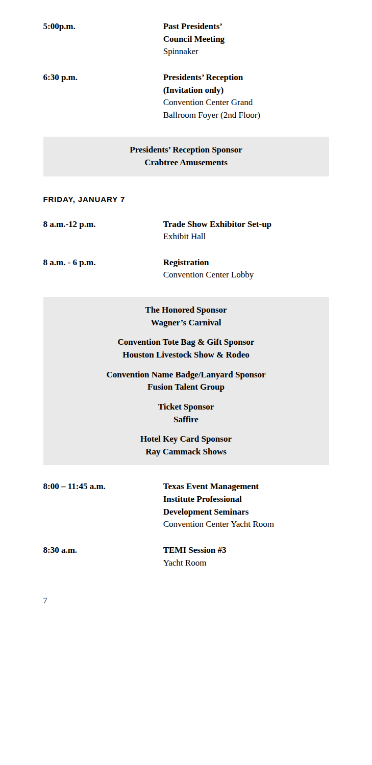5:00p.m.
Past Presidents’
Council Meeting
Spinnaker
6:30 p.m.
Presidents’ Reception
(Invitation only)
Convention Center Grand
Ballroom Foyer (2nd Floor)
Presidents’ Reception Sponsor
Crabtree Amusements
FRIDAY, JANUARY 7
8 a.m.-12 p.m.
Trade Show Exhibitor Set-up
Exhibit Hall
8 a.m. - 6 p.m.
Registration
Convention Center Lobby
The Honored Sponsor
Wagner’s Carnival
Convention Tote Bag & Gift Sponsor
Houston Livestock Show & Rodeo
Convention Name Badge/Lanyard Sponsor
Fusion Talent Group
Ticket Sponsor
Saffire
Hotel Key Card Sponsor
Ray Cammack Shows
8:00 – 11:45 a.m.
Texas Event Management
Institute Professional
Development Seminars
Convention Center Yacht Room
8:30 a.m.
TEMI Session #3
Yacht Room
7